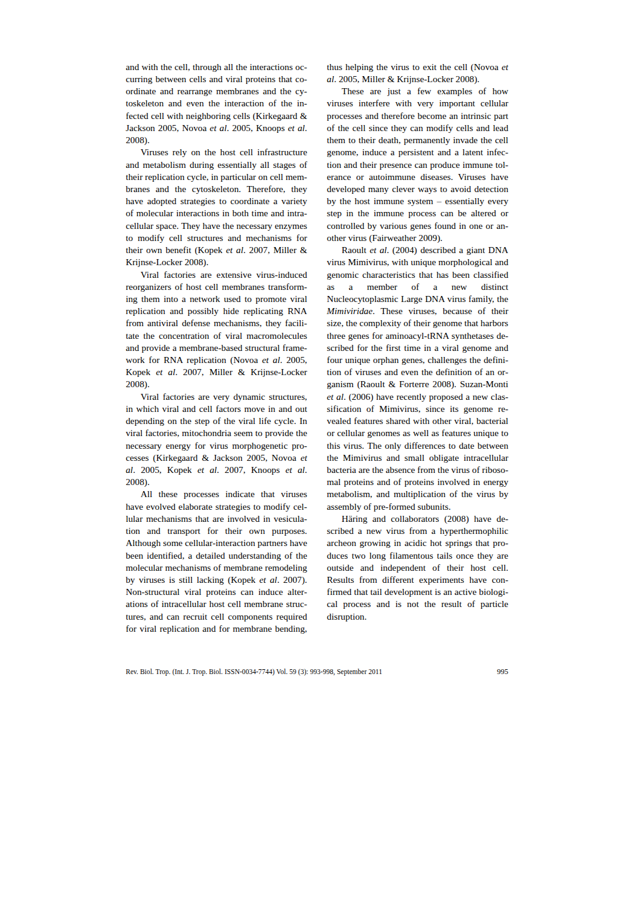and with the cell, through all the interactions occurring between cells and viral proteins that coordinate and rearrange membranes and the cytoskeleton and even the interaction of the infected cell with neighboring cells (Kirkegaard & Jackson 2005, Novoa et al. 2005, Knoops et al. 2008).
Viruses rely on the host cell infrastructure and metabolism during essentially all stages of their replication cycle, in particular on cell membranes and the cytoskeleton. Therefore, they have adopted strategies to coordinate a variety of molecular interactions in both time and intracellular space. They have the necessary enzymes to modify cell structures and mechanisms for their own benefit (Kopek et al. 2007, Miller & Krijnse-Locker 2008).
Viral factories are extensive virus-induced reorganizers of host cell membranes transforming them into a network used to promote viral replication and possibly hide replicating RNA from antiviral defense mechanisms, they facilitate the concentration of viral macromolecules and provide a membrane-based structural framework for RNA replication (Novoa et al. 2005, Kopek et al. 2007, Miller & Krijnse-Locker 2008).
Viral factories are very dynamic structures, in which viral and cell factors move in and out depending on the step of the viral life cycle. In viral factories, mitochondria seem to provide the necessary energy for virus morphogenetic processes (Kirkegaard & Jackson 2005, Novoa et al. 2005, Kopek et al. 2007, Knoops et al. 2008).
All these processes indicate that viruses have evolved elaborate strategies to modify cellular mechanisms that are involved in vesiculation and transport for their own purposes. Although some cellular-interaction partners have been identified, a detailed understanding of the molecular mechanisms of membrane remodeling by viruses is still lacking (Kopek et al. 2007). Non-structural viral proteins can induce alterations of intracellular host cell membrane structures, and can recruit cell components required for viral replication and for membrane bending, thus helping the virus to exit the cell (Novoa et al. 2005, Miller & Krijnse-Locker 2008).
These are just a few examples of how viruses interfere with very important cellular processes and therefore become an intrinsic part of the cell since they can modify cells and lead them to their death, permanently invade the cell genome, induce a persistent and a latent infection and their presence can produce immune tolerance or autoimmune diseases. Viruses have developed many clever ways to avoid detection by the host immune system – essentially every step in the immune process can be altered or controlled by various genes found in one or another virus (Fairweather 2009).
Raoult et al. (2004) described a giant DNA virus Mimivirus, with unique morphological and genomic characteristics that has been classified as a member of a new distinct Nucleocytoplasmic Large DNA virus family, the Mimiviridae. These viruses, because of their size, the complexity of their genome that harbors three genes for aminoacyl-tRNA synthetases described for the first time in a viral genome and four unique orphan genes, challenges the definition of viruses and even the definition of an organism (Raoult & Forterre 2008). Suzan-Monti et al. (2006) have recently proposed a new classification of Mimivirus, since its genome revealed features shared with other viral, bacterial or cellular genomes as well as features unique to this virus. The only differences to date between the Mimivirus and small obligate intracellular bacteria are the absence from the virus of ribosomal proteins and of proteins involved in energy metabolism, and multiplication of the virus by assembly of pre-formed subunits.
Häring and collaborators (2008) have described a new virus from a hyperthermophilic archeon growing in acidic hot springs that produces two long filamentous tails once they are outside and independent of their host cell. Results from different experiments have confirmed that tail development is an active biological process and is not the result of particle disruption.
Rev. Biol. Trop. (Int. J. Trop. Biol. ISSN-0034-7744) Vol. 59 (3): 993-998, September 2011 995